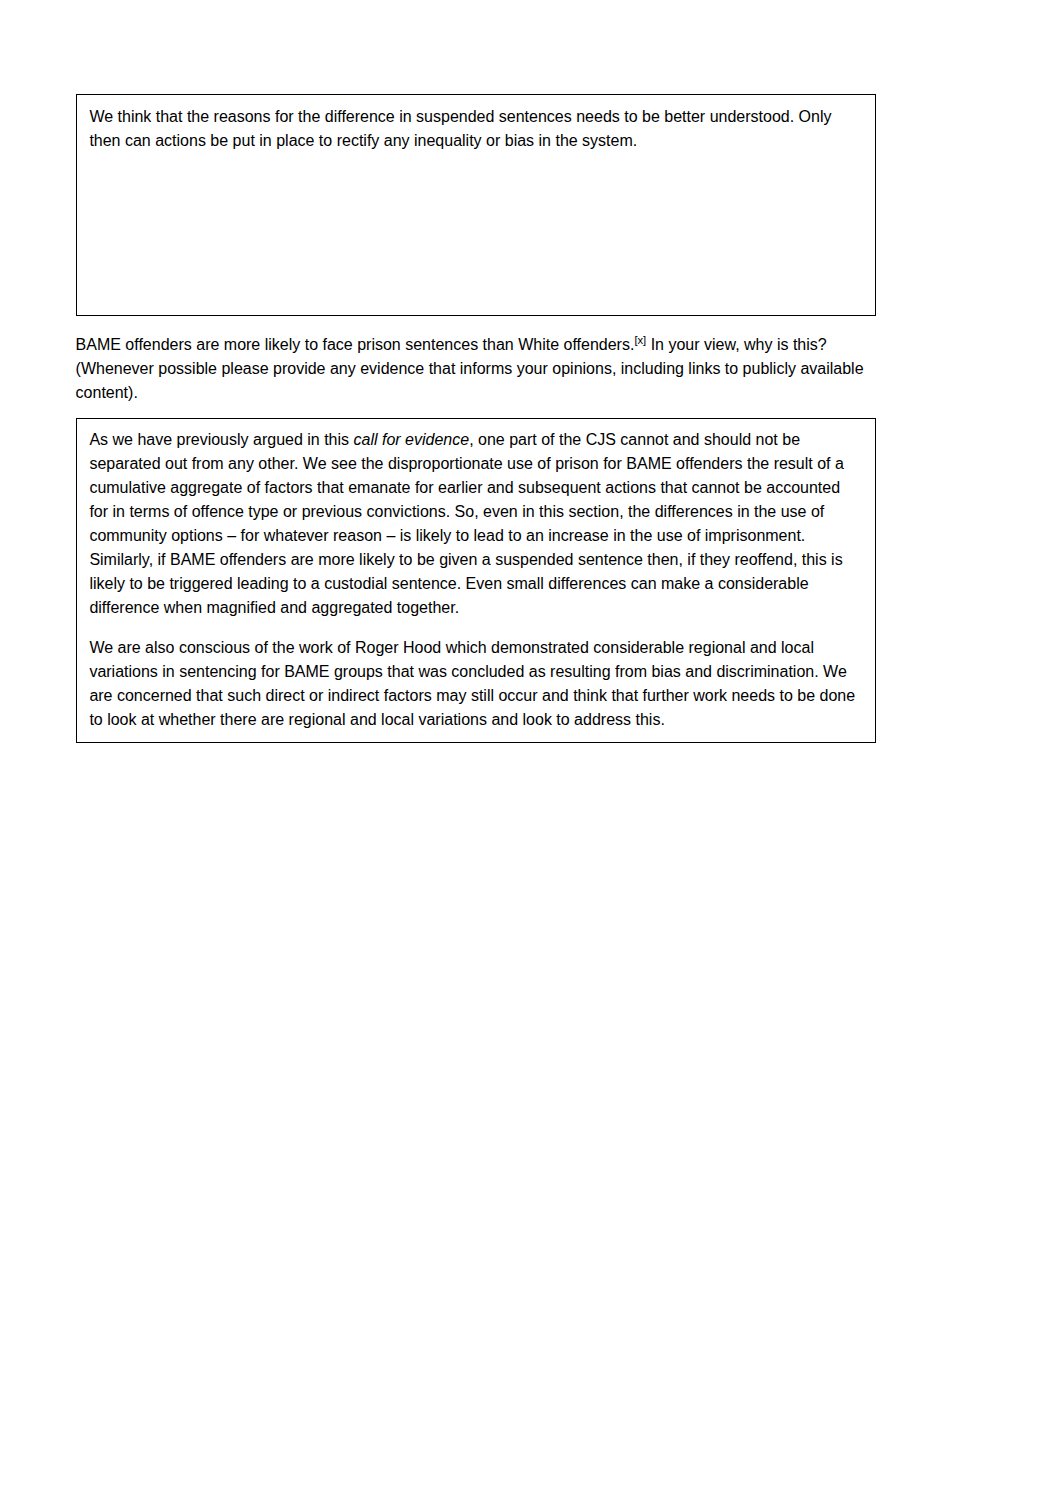We think that the reasons for the difference in suspended sentences needs to be better understood. Only then can actions be put in place to rectify any inequality or bias in the system.
BAME offenders are more likely to face prison sentences than White offenders.[x] In your view, why is this? (Whenever possible please provide any evidence that informs your opinions, including links to publicly available content).
As we have previously argued in this call for evidence, one part of the CJS cannot and should not be separated out from any other. We see the disproportionate use of prison for BAME offenders the result of a cumulative aggregate of factors that emanate for earlier and subsequent actions that cannot be accounted for in terms of offence type or previous convictions. So, even in this section, the differences in the use of community options – for whatever reason – is likely to lead to an increase in the use of imprisonment. Similarly, if BAME offenders are more likely to be given a suspended sentence then, if they reoffend, this is likely to be triggered leading to a custodial sentence. Even small differences can make a considerable difference when magnified and aggregated together.
We are also conscious of the work of Roger Hood which demonstrated considerable regional and local variations in sentencing for BAME groups that was concluded as resulting from bias and discrimination. We are concerned that such direct or indirect factors may still occur and think that further work needs to be done to look at whether there are regional and local variations and look to address this.